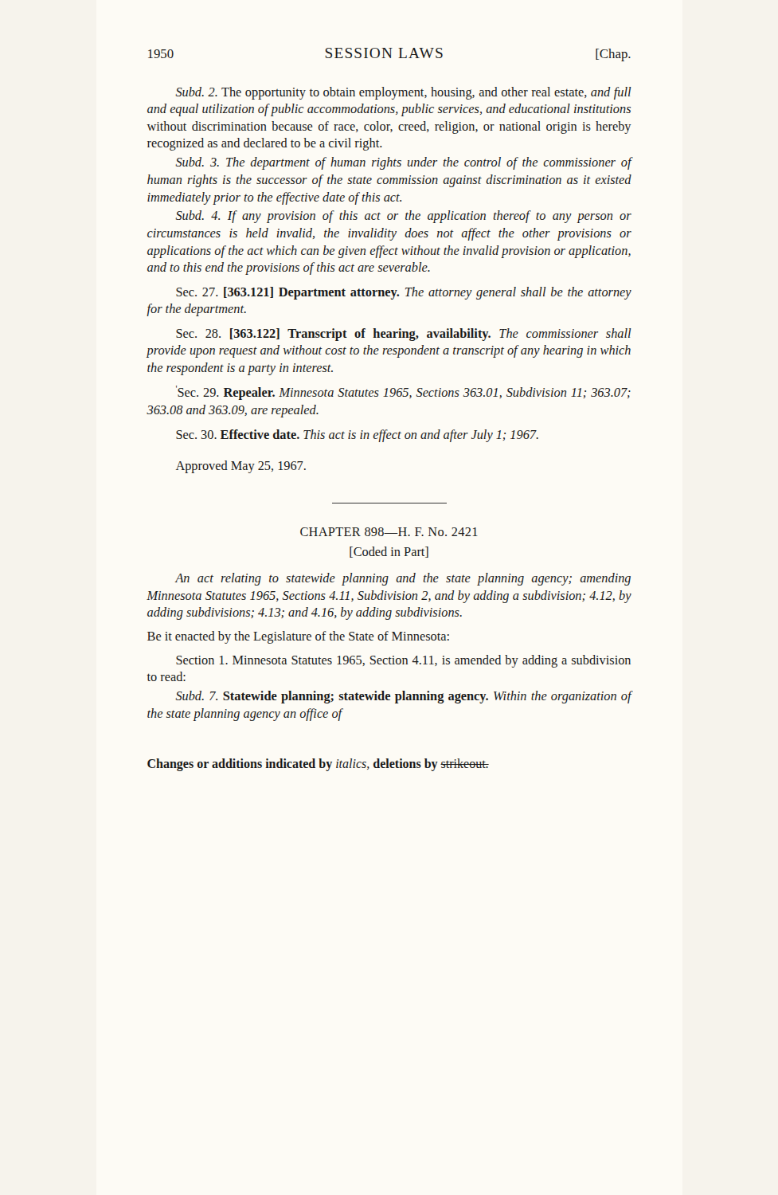1950 SESSION LAWS [Chap.
Subd. 2. The opportunity to obtain employment, housing, and other real estate, and full and equal utilization of public accommodations, public services, and educational institutions without discrimination because of race, color, creed, religion, or national origin is hereby recognized as and declared to be a civil right.
Subd. 3. The department of human rights under the control of the commissioner of human rights is the successor of the state commission against discrimination as it existed immediately prior to the effective date of this act.
Subd. 4. If any provision of this act or the application thereof to any person or circumstances is held invalid, the invalidity does not affect the other provisions or applications of the act which can be given effect without the invalid provision or application, and to this end the provisions of this act are severable.
Sec. 27. [363.121] Department attorney. The attorney general shall be the attorney for the department.
Sec. 28. [363.122] Transcript of hearing, availability. The commissioner shall provide upon request and without cost to the respondent a transcript of any hearing in which the respondent is a party in interest.
'Sec. 29. Repealer. Minnesota Statutes 1965, Sections 363.01, Subdivision 11; 363.07; 363.08 and 363.09, are repealed.
Sec. 30. Effective date. This act is in effect on and after July 1; 1967.
Approved May 25, 1967.
CHAPTER 898—H. F. No. 2421
[Coded in Part]
An act relating to statewide planning and the state planning agency; amending Minnesota Statutes 1965, Sections 4.11, Subdivision 2, and by adding a subdivision; 4.12, by adding subdivisions; 4.13; and 4.16, by adding subdivisions.
Be it enacted by the Legislature of the State of Minnesota:
Section 1. Minnesota Statutes 1965, Section 4.11, is amended by adding a subdivision to read:
Subd. 7. Statewide planning; statewide planning agency. Within the organization of the state planning agency an office of
Changes or additions indicated by italics, deletions by strikeout.